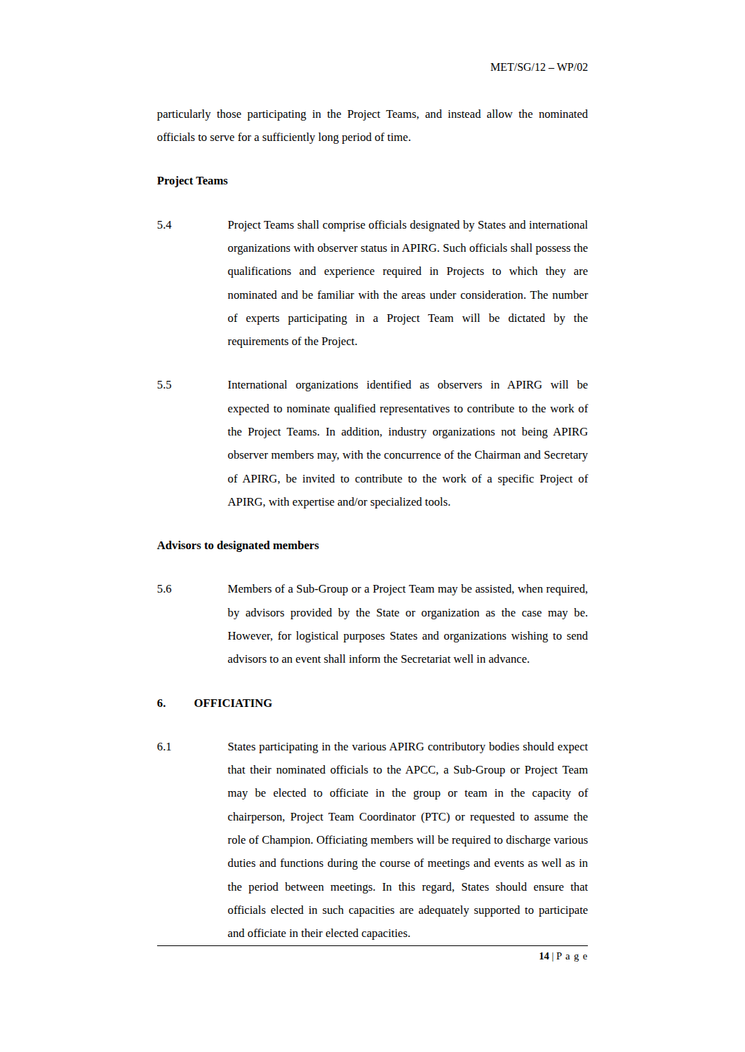MET/SG/12 – WP/02
particularly those participating in the Project Teams, and instead allow the nominated officials to serve for a sufficiently long period of time.
Project Teams
5.4
Project Teams shall comprise officials designated by States and international organizations with observer status in APIRG. Such officials shall possess the qualifications and experience required in Projects to which they are nominated and be familiar with the areas under consideration. The number of experts participating in a Project Team will be dictated by the requirements of the Project.
5.5
International organizations identified as observers in APIRG will be expected to nominate qualified representatives to contribute to the work of the Project Teams. In addition, industry organizations not being APIRG observer members may, with the concurrence of the Chairman and Secretary of APIRG, be invited to contribute to the work of a specific Project of APIRG, with expertise and/or specialized tools.
Advisors to designated members
5.6
Members of a Sub-Group or a Project Team may be assisted, when required, by advisors provided by the State or organization as the case may be. However, for logistical purposes States and organizations wishing to send advisors to an event shall inform the Secretariat well in advance.
6.
OFFICIATING
6.1
States participating in the various APIRG contributory bodies should expect that their nominated officials to the APCC, a Sub-Group or Project Team may be elected to officiate in the group or team in the capacity of chairperson, Project Team Coordinator (PTC) or requested to assume the role of Champion. Officiating members will be required to discharge various duties and functions during the course of meetings and events as well as in the period between meetings. In this regard, States should ensure that officials elected in such capacities are adequately supported to participate and officiate in their elected capacities.
14 | P a g e